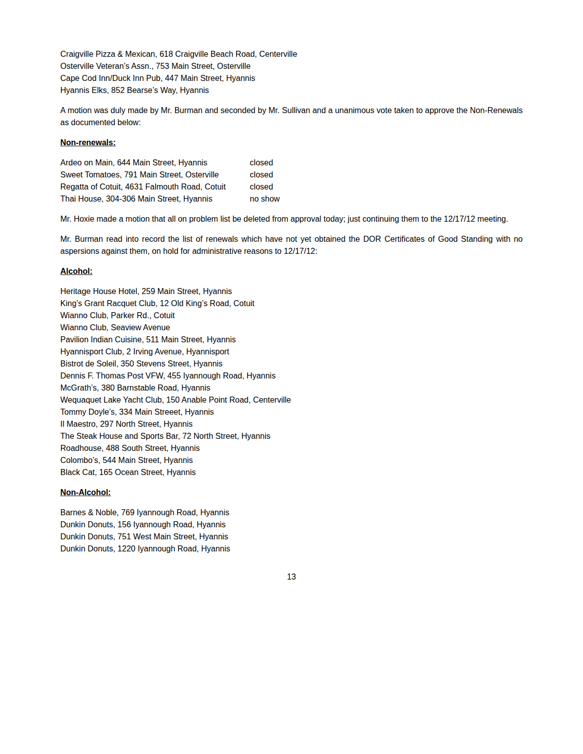Craigville Pizza & Mexican, 618 Craigville Beach Road, Centerville
Osterville Veteran’s Assn., 753 Main Street, Osterville
Cape Cod Inn/Duck Inn Pub, 447 Main Street, Hyannis
Hyannis Elks, 852 Bearse’s Way, Hyannis
A motion was duly made by Mr. Burman and seconded by Mr. Sullivan and a unanimous vote taken to approve the Non-Renewals as documented below:
Non-renewals:
| Ardeo on Main, 644 Main Street, Hyannis | closed |
| Sweet Tomatoes, 791 Main Street, Osterville | closed |
| Regatta of Cotuit, 4631 Falmouth Road, Cotuit | closed |
| Thai House, 304-306 Main Street, Hyannis | no show |
Mr. Hoxie made a motion that all on problem list be deleted from approval today; just continuing them to the 12/17/12 meeting.
Mr. Burman read into record the list of renewals which have not yet obtained the DOR Certificates of Good Standing with no aspersions against them, on hold for administrative reasons to 12/17/12:
Alcohol:
Heritage House Hotel, 259 Main Street, Hyannis
King’s Grant Racquet Club, 12 Old King’s Road, Cotuit
Wianno Club, Parker Rd., Cotuit
Wianno Club, Seaview Avenue
Pavilion Indian Cuisine, 511 Main Street, Hyannis
Hyannisport Club, 2 Irving Avenue, Hyannisport
Bistrot de Soleil, 350 Stevens Street, Hyannis
Dennis F. Thomas Post VFW, 455 Iyannough Road, Hyannis
McGrath’s, 380 Barnstable Road, Hyannis
Wequaquet Lake Yacht Club, 150 Anable Point Road, Centerville
Tommy Doyle’s, 334 Main Streeet, Hyannis
Il Maestro, 297 North Street, Hyannis
The Steak House and Sports Bar, 72 North Street, Hyannis
Roadhouse, 488 South Street, Hyannis
Colombo’s, 544 Main Street, Hyannis
Black Cat, 165 Ocean Street, Hyannis
Non-Alcohol:
Barnes & Noble, 769 Iyannough Road, Hyannis
Dunkin Donuts, 156 Iyannough Road, Hyannis
Dunkin Donuts, 751 West Main Street, Hyannis
Dunkin Donuts, 1220 Iyannough Road, Hyannis
13